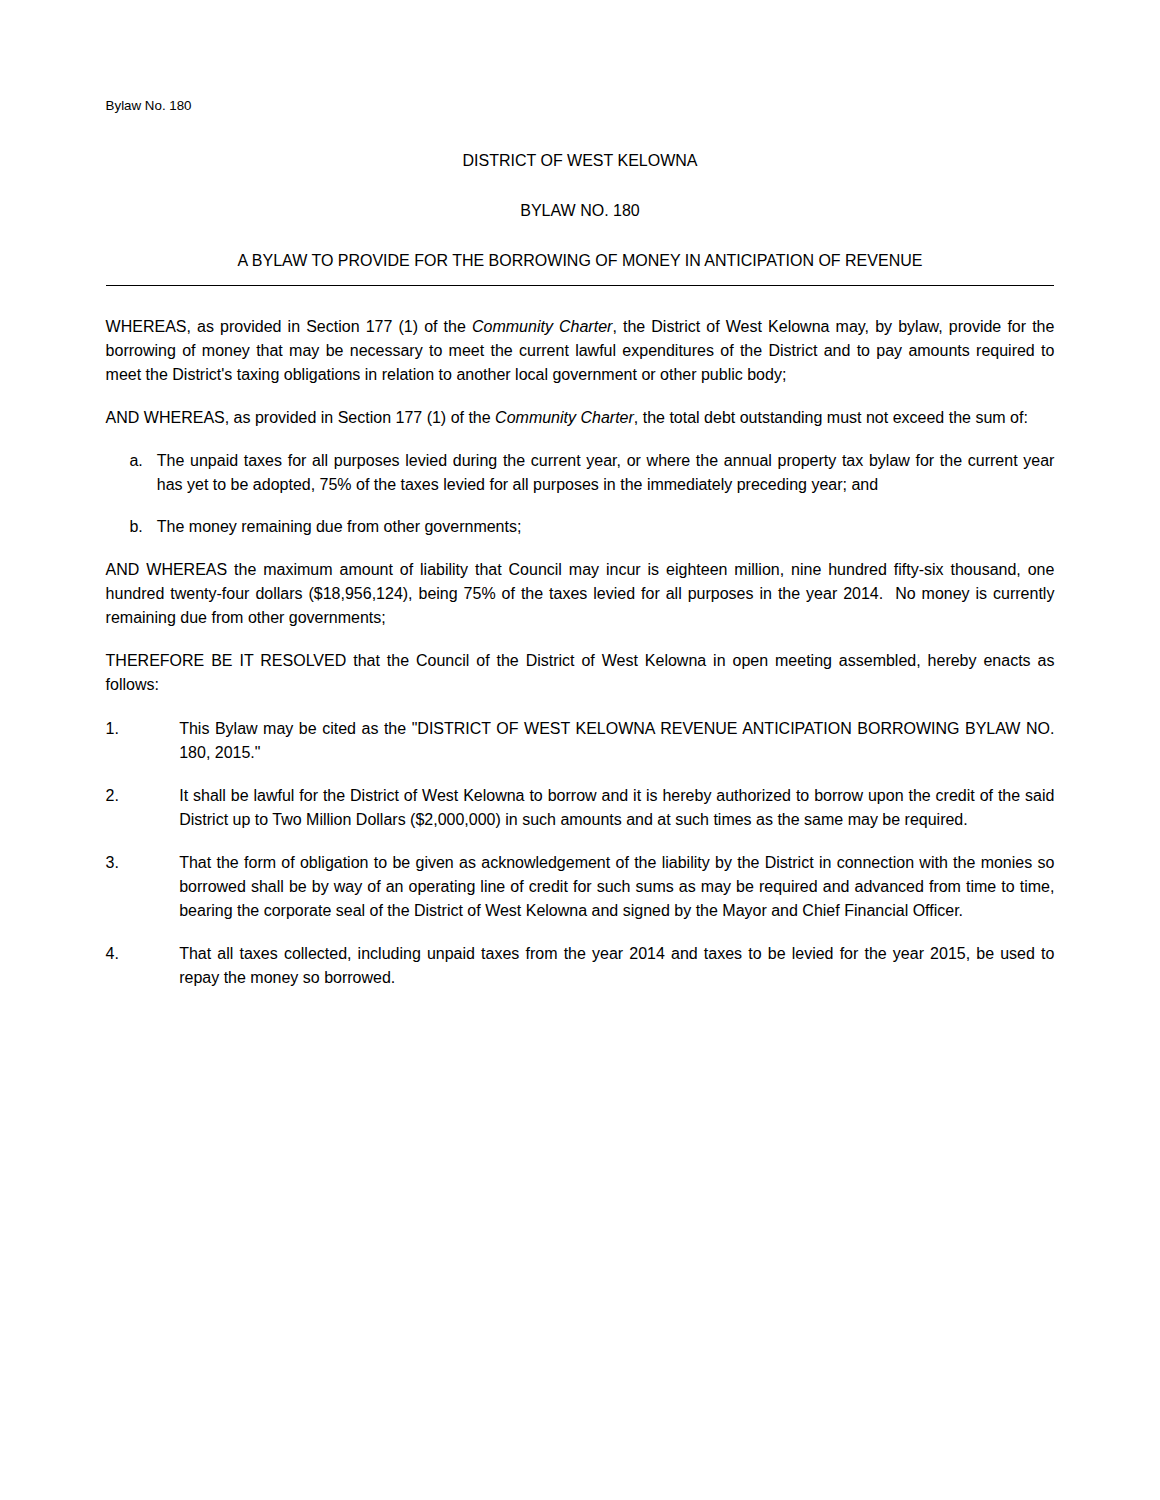Bylaw No. 180
DISTRICT OF WEST KELOWNA
BYLAW NO. 180
A BYLAW TO PROVIDE FOR THE BORROWING OF MONEY IN ANTICIPATION OF REVENUE
WHEREAS, as provided in Section 177 (1) of the Community Charter, the District of West Kelowna may, by bylaw, provide for the borrowing of money that may be necessary to meet the current lawful expenditures of the District and to pay amounts required to meet the District's taxing obligations in relation to another local government or other public body;
AND WHEREAS, as provided in Section 177 (1) of the Community Charter, the total debt outstanding must not exceed the sum of:
The unpaid taxes for all purposes levied during the current year, or where the annual property tax bylaw for the current year has yet to be adopted, 75% of the taxes levied for all purposes in the immediately preceding year; and
The money remaining due from other governments;
AND WHEREAS the maximum amount of liability that Council may incur is eighteen million, nine hundred fifty-six thousand, one hundred twenty-four dollars ($18,956,124), being 75% of the taxes levied for all purposes in the year 2014. No money is currently remaining due from other governments;
THEREFORE BE IT RESOLVED that the Council of the District of West Kelowna in open meeting assembled, hereby enacts as follows:
This Bylaw may be cited as the "DISTRICT OF WEST KELOWNA REVENUE ANTICIPATION BORROWING BYLAW NO. 180, 2015."
It shall be lawful for the District of West Kelowna to borrow and it is hereby authorized to borrow upon the credit of the said District up to Two Million Dollars ($2,000,000) in such amounts and at such times as the same may be required.
That the form of obligation to be given as acknowledgement of the liability by the District in connection with the monies so borrowed shall be by way of an operating line of credit for such sums as may be required and advanced from time to time, bearing the corporate seal of the District of West Kelowna and signed by the Mayor and Chief Financial Officer.
That all taxes collected, including unpaid taxes from the year 2014 and taxes to be levied for the year 2015, be used to repay the money so borrowed.